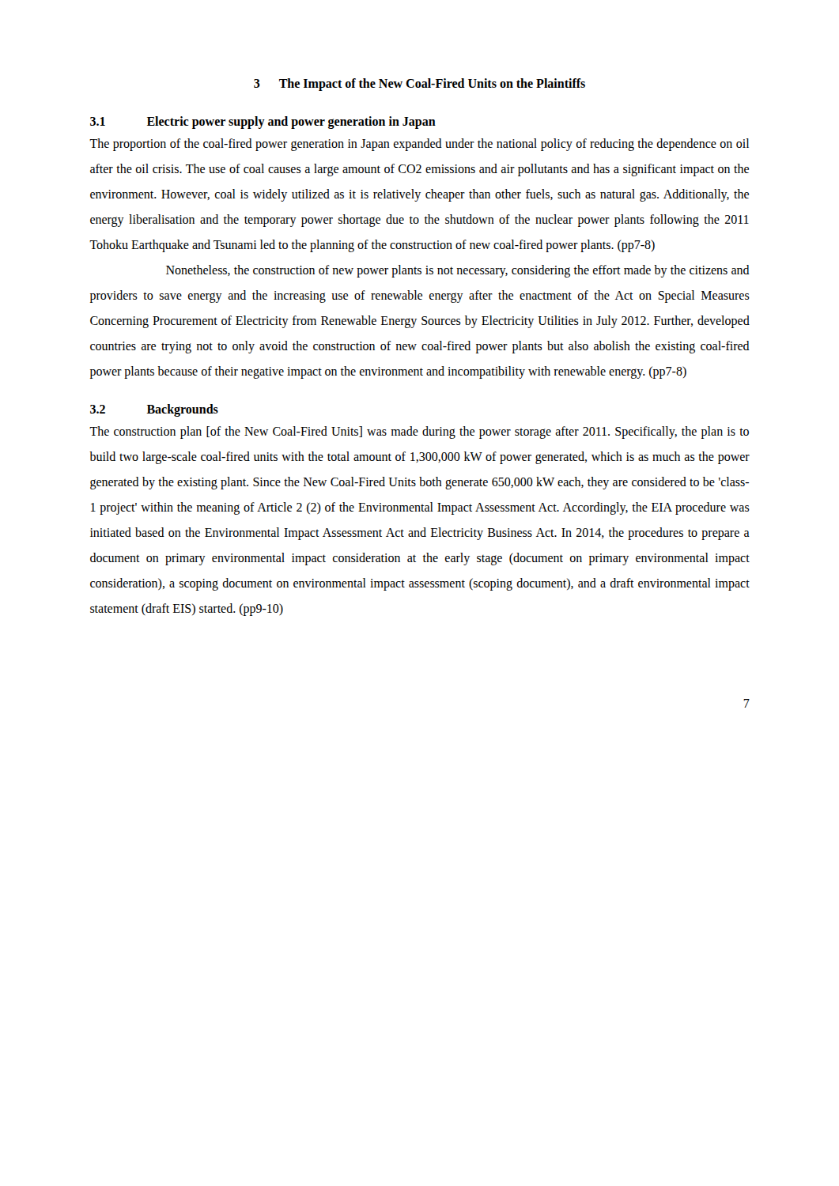3 The Impact of the New Coal-Fired Units on the Plaintiffs
3.1 Electric power supply and power generation in Japan
The proportion of the coal-fired power generation in Japan expanded under the national policy of reducing the dependence on oil after the oil crisis. The use of coal causes a large amount of CO2 emissions and air pollutants and has a significant impact on the environment. However, coal is widely utilized as it is relatively cheaper than other fuels, such as natural gas. Additionally, the energy liberalisation and the temporary power shortage due to the shutdown of the nuclear power plants following the 2011 Tohoku Earthquake and Tsunami led to the planning of the construction of new coal-fired power plants. (pp7-8)
Nonetheless, the construction of new power plants is not necessary, considering the effort made by the citizens and providers to save energy and the increasing use of renewable energy after the enactment of the Act on Special Measures Concerning Procurement of Electricity from Renewable Energy Sources by Electricity Utilities in July 2012. Further, developed countries are trying not to only avoid the construction of new coal-fired power plants but also abolish the existing coal-fired power plants because of their negative impact on the environment and incompatibility with renewable energy. (pp7-8)
3.2 Backgrounds
The construction plan [of the New Coal-Fired Units] was made during the power storage after 2011. Specifically, the plan is to build two large-scale coal-fired units with the total amount of 1,300,000 kW of power generated, which is as much as the power generated by the existing plant. Since the New Coal-Fired Units both generate 650,000 kW each, they are considered to be 'class-1 project' within the meaning of Article 2 (2) of the Environmental Impact Assessment Act. Accordingly, the EIA procedure was initiated based on the Environmental Impact Assessment Act and Electricity Business Act. In 2014, the procedures to prepare a document on primary environmental impact consideration at the early stage (document on primary environmental impact consideration), a scoping document on environmental impact assessment (scoping document), and a draft environmental impact statement (draft EIS) started. (pp9-10)
7